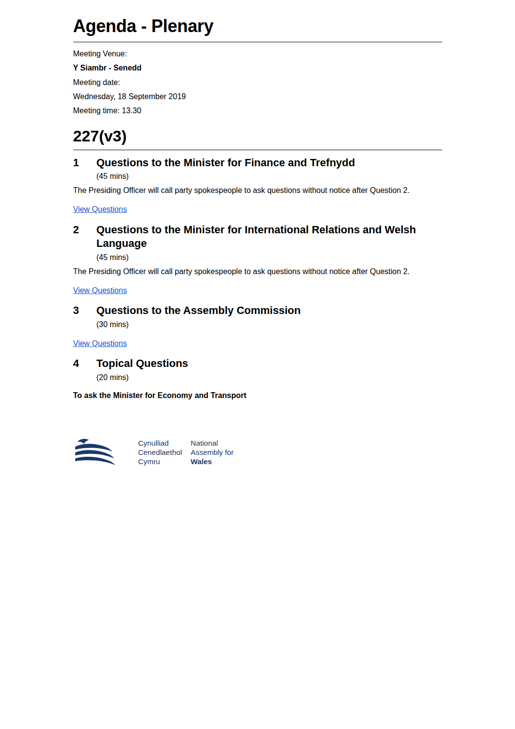Agenda - Plenary
Meeting Venue:
Y Siambr - Senedd
Meeting date:
Wednesday, 18 September 2019
Meeting time: 13.30
227(v3)
1 Questions to the Minister for Finance and Trefnydd
(45 mins)
The Presiding Officer will call party spokespeople to ask questions without notice after Question 2.
View Questions
2 Questions to the Minister for International Relations and Welsh Language
(45 mins)
The Presiding Officer will call party spokespeople to ask questions without notice after Question 2.
View Questions
3 Questions to the Assembly Commission
(30 mins)
View Questions
4 Topical Questions
(20 mins)
To ask the Minister for Economy and Transport
Cynulliad
Cenedlaethol
Cymru
National
Assembly for
Wales